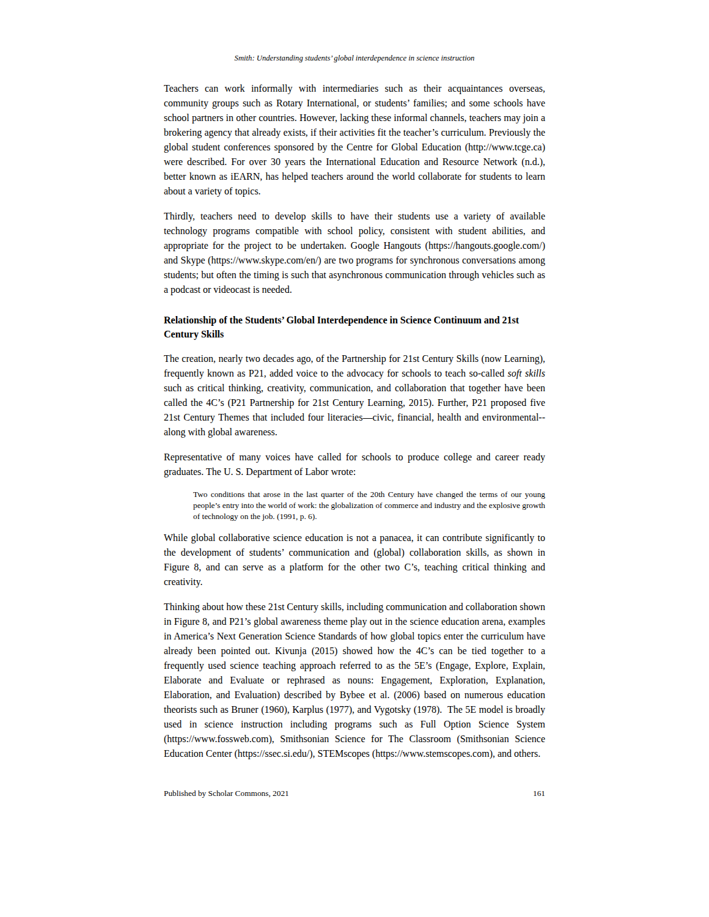Smith: Understanding students’ global interdependence in science instruction
Teachers can work informally with intermediaries such as their acquaintances overseas, community groups such as Rotary International, or students’ families; and some schools have school partners in other countries. However, lacking these informal channels, teachers may join a brokering agency that already exists, if their activities fit the teacher’s curriculum. Previously the global student conferences sponsored by the Centre for Global Education (http://www.tcge.ca) were described. For over 30 years the International Education and Resource Network (n.d.), better known as iEARN, has helped teachers around the world collaborate for students to learn about a variety of topics.
Thirdly, teachers need to develop skills to have their students use a variety of available technology programs compatible with school policy, consistent with student abilities, and appropriate for the project to be undertaken. Google Hangouts (https://hangouts.google.com/) and Skype (https://www.skype.com/en/) are two programs for synchronous conversations among students; but often the timing is such that asynchronous communication through vehicles such as a podcast or videocast is needed.
Relationship of the Students’ Global Interdependence in Science Continuum and 21st Century Skills
The creation, nearly two decades ago, of the Partnership for 21st Century Skills (now Learning), frequently known as P21, added voice to the advocacy for schools to teach so-called soft skills such as critical thinking, creativity, communication, and collaboration that together have been called the 4C’s (P21 Partnership for 21st Century Learning, 2015). Further, P21 proposed five 21st Century Themes that included four literacies—civic, financial, health and environmental--along with global awareness.
Representative of many voices have called for schools to produce college and career ready graduates. The U. S. Department of Labor wrote:
Two conditions that arose in the last quarter of the 20th Century have changed the terms of our young people’s entry into the world of work: the globalization of commerce and industry and the explosive growth of technology on the job. (1991, p. 6).
While global collaborative science education is not a panacea, it can contribute significantly to the development of students’ communication and (global) collaboration skills, as shown in Figure 8, and can serve as a platform for the other two C’s, teaching critical thinking and creativity.
Thinking about how these 21st Century skills, including communication and collaboration shown in Figure 8, and P21’s global awareness theme play out in the science education arena, examples in America’s Next Generation Science Standards of how global topics enter the curriculum have already been pointed out. Kivunja (2015) showed how the 4C’s can be tied together to a frequently used science teaching approach referred to as the 5E’s (Engage, Explore, Explain, Elaborate and Evaluate or rephrased as nouns: Engagement, Exploration, Explanation, Elaboration, and Evaluation) described by Bybee et al. (2006) based on numerous education theorists such as Bruner (1960), Karplus (1977), and Vygotsky (1978). The 5E model is broadly used in science instruction including programs such as Full Option Science System (https://www.fossweb.com), Smithsonian Science for The Classroom (Smithsonian Science Education Center (https://ssec.si.edu/), STEMscopes (https://www.stemscopes.com), and others.
Published by Scholar Commons, 2021
161